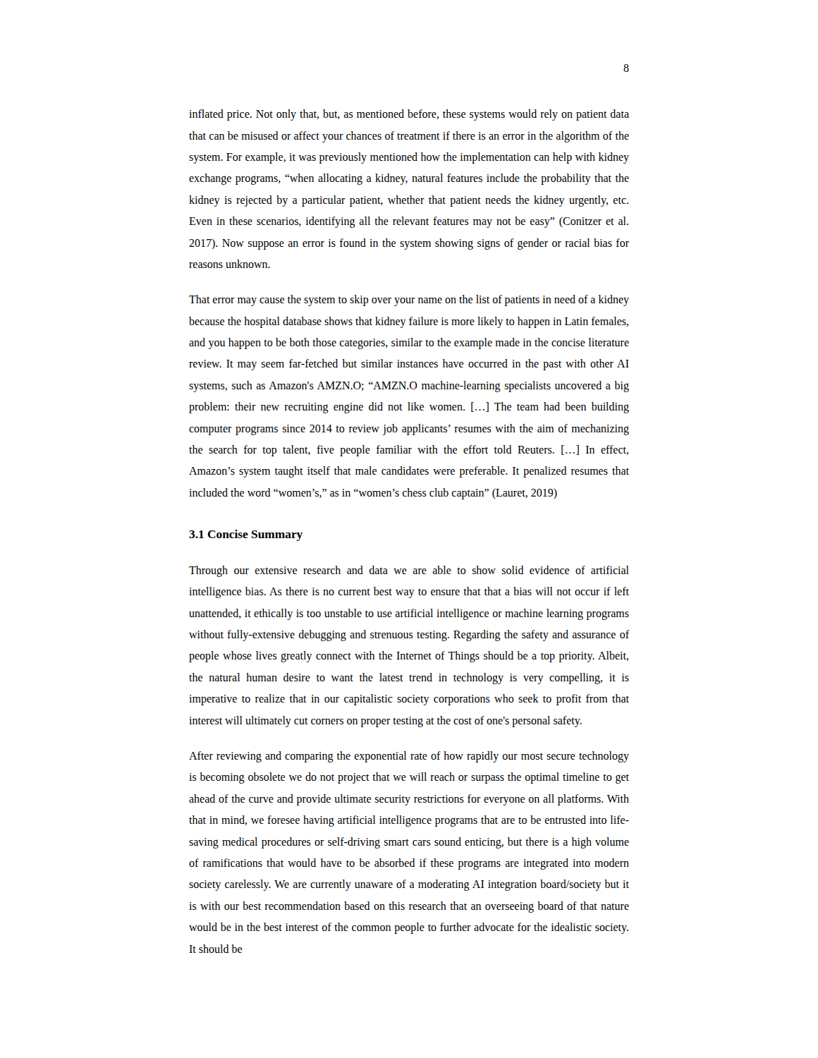8
inflated price. Not only that, but, as mentioned before, these systems would rely on patient data that can be misused or affect your chances of treatment if there is an error in the algorithm of the system. For example, it was previously mentioned how the implementation can help with kidney exchange programs, “when allocating a kidney, natural features include the probability that the kidney is rejected by a particular patient, whether that patient needs the kidney urgently, etc. Even in these scenarios, identifying all the relevant features may not be easy” (Conitzer et al. 2017). Now suppose an error is found in the system showing signs of gender or racial bias for reasons unknown.
That error may cause the system to skip over your name on the list of patients in need of a kidney because the hospital database shows that kidney failure is more likely to happen in Latin females, and you happen to be both those categories, similar to the example made in the concise literature review. It may seem far-fetched but similar instances have occurred in the past with other AI systems, such as Amazon's AMZN.O; “AMZN.O machine-learning specialists uncovered a big problem: their new recruiting engine did not like women. […] The team had been building computer programs since 2014 to review job applicants’ resumes with the aim of mechanizing the search for top talent, five people familiar with the effort told Reuters. […] In effect, Amazon’s system taught itself that male candidates were preferable. It penalized resumes that included the word “women’s,” as in “women’s chess club captain” (Lauret, 2019)
3.1 Concise Summary
Through our extensive research and data we are able to show solid evidence of artificial intelligence bias. As there is no current best way to ensure that that a bias will not occur if left unattended, it ethically is too unstable to use artificial intelligence or machine learning programs without fully-extensive debugging and strenuous testing. Regarding the safety and assurance of people whose lives greatly connect with the Internet of Things should be a top priority. Albeit, the natural human desire to want the latest trend in technology is very compelling, it is imperative to realize that in our capitalistic society corporations who seek to profit from that interest will ultimately cut corners on proper testing at the cost of one's personal safety.
After reviewing and comparing the exponential rate of how rapidly our most secure technology is becoming obsolete we do not project that we will reach or surpass the optimal timeline to get ahead of the curve and provide ultimate security restrictions for everyone on all platforms. With that in mind, we foresee having artificial intelligence programs that are to be entrusted into life-saving medical procedures or self-driving smart cars sound enticing, but there is a high volume of ramifications that would have to be absorbed if these programs are integrated into modern society carelessly. We are currently unaware of a moderating AI integration board/society but it is with our best recommendation based on this research that an overseeing board of that nature would be in the best interest of the common people to further advocate for the idealistic society. It should be